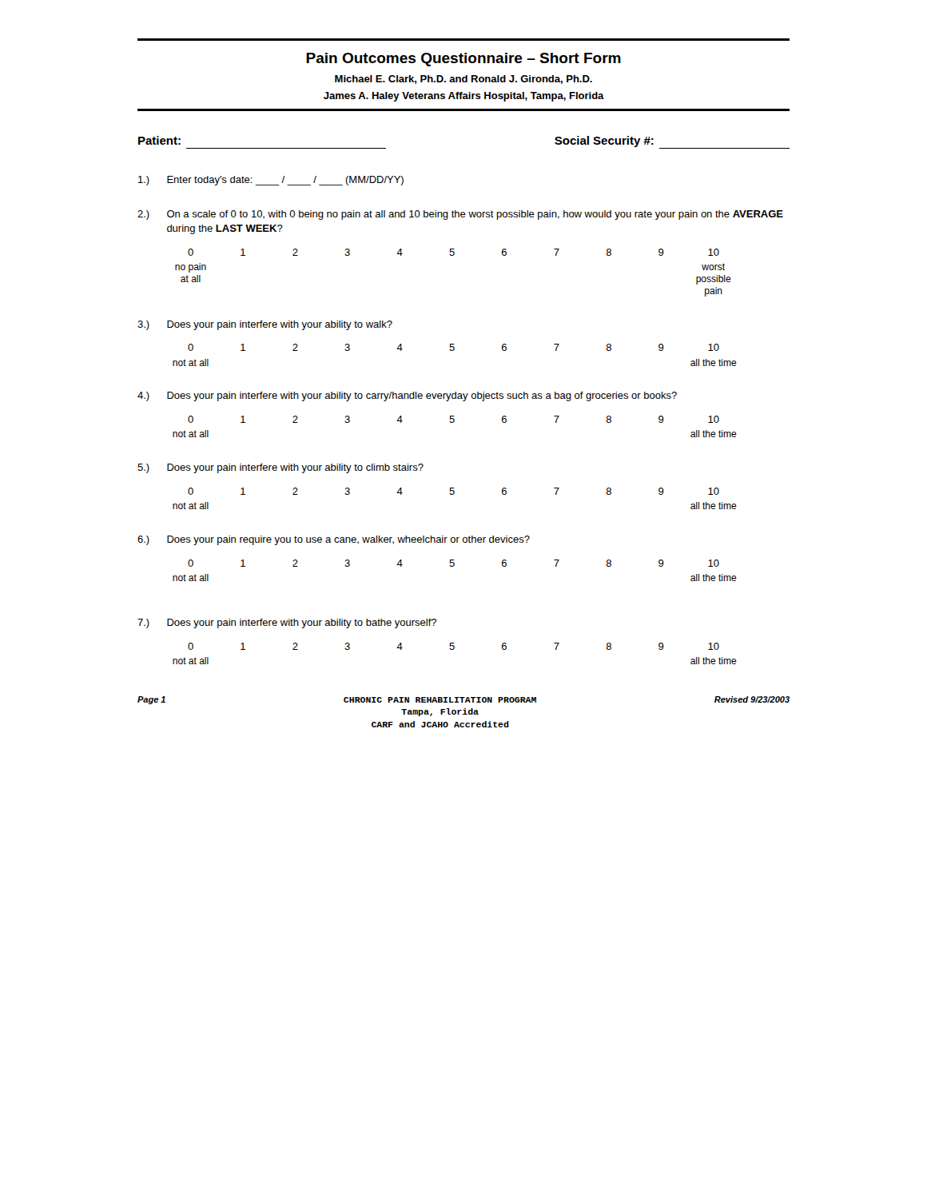Pain Outcomes Questionnaire – Short Form
Michael E. Clark, Ph.D. and Ronald J. Gironda, Ph.D.
James A. Haley Veterans Affairs Hospital, Tampa, Florida
Patient:
Social Security #:
1.) Enter today's date: ____ / ____ / ____ (MM/DD/YY)
2.) On a scale of 0 to 10, with 0 being no pain at all and 10 being the worst possible pain, how would you rate your pain on the AVERAGE during the LAST WEEK?
| 0 | 1 | 2 | 3 | 4 | 5 | 6 | 7 | 8 | 9 | 10 |
| no pain at all | | | | | | | | | | worst possible pain |
3.) Does your pain interfere with your ability to walk?
| 0 | 1 | 2 | 3 | 4 | 5 | 6 | 7 | 8 | 9 | 10 |
| not at all | | | | | | | | | | all the time |
4.) Does your pain interfere with your ability to carry/handle everyday objects such as a bag of groceries or books?
| 0 | 1 | 2 | 3 | 4 | 5 | 6 | 7 | 8 | 9 | 10 |
| not at all | | | | | | | | | | all the time |
5.) Does your pain interfere with your ability to climb stairs?
| 0 | 1 | 2 | 3 | 4 | 5 | 6 | 7 | 8 | 9 | 10 |
| not at all | | | | | | | | | | all the time |
6.) Does your pain require you to use a cane, walker, wheelchair or other devices?
| 0 | 1 | 2 | 3 | 4 | 5 | 6 | 7 | 8 | 9 | 10 |
| not at all | | | | | | | | | | all the time |
7.) Does your pain interfere with your ability to bathe yourself?
| 0 | 1 | 2 | 3 | 4 | 5 | 6 | 7 | 8 | 9 | 10 |
| not at all | | | | | | | | | | all the time |
Page 1
CHRONIC PAIN REHABILITATION PROGRAM
Tampa, Florida
CARF and JCAHO Accredited
Revised 9/23/2003